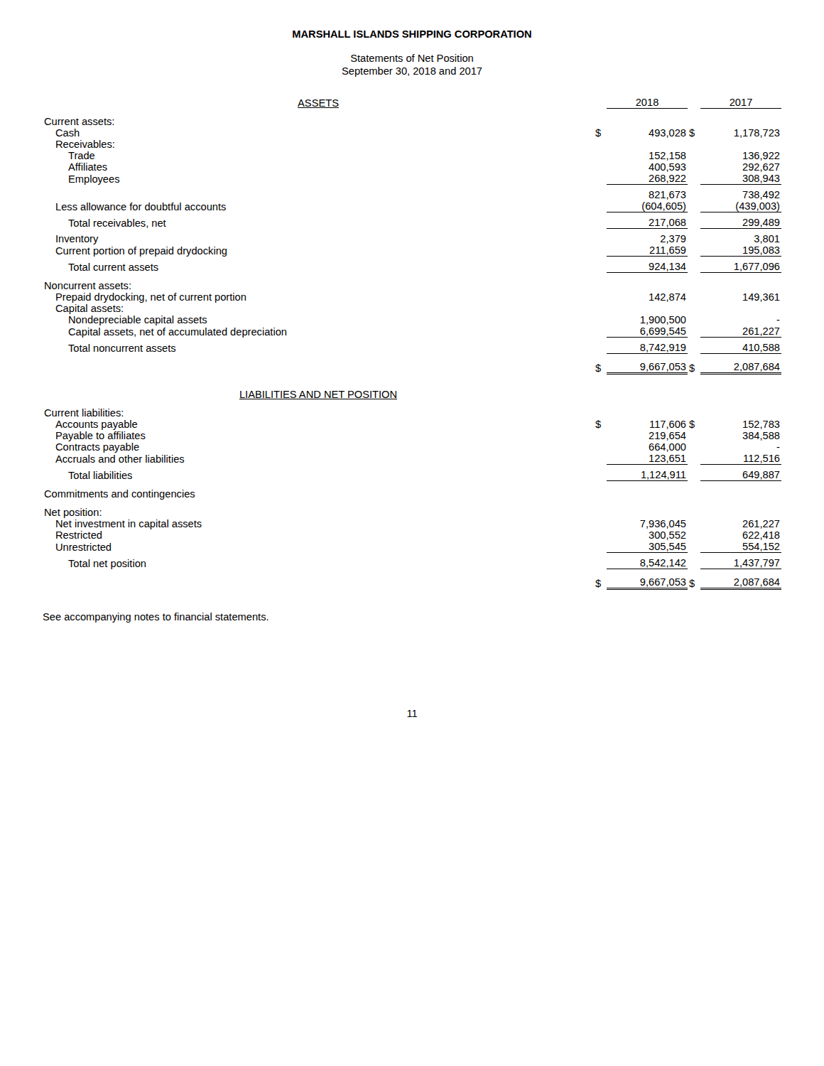MARSHALL ISLANDS SHIPPING CORPORATION
Statements of Net Position
September 30, 2018 and 2017
| ASSETS | | 2018 | | 2017 |
| Current assets: | | | | |
| Cash | $ | 493,028 | $ | 1,178,723 |
| Receivables: | | | | |
| Trade | | 152,158 | | 136,922 |
| Affiliates | | 400,593 | | 292,627 |
| Employees | | 268,922 | | 308,943 |
| | | 821,673 | | 738,492 |
| Less allowance for doubtful accounts | | (604,605) | | (439,003) |
| Total receivables, net | | 217,068 | | 299,489 |
| Inventory | | 2,379 | | 3,801 |
| Current portion of prepaid drydocking | | 211,659 | | 195,083 |
| Total current assets | | 924,134 | | 1,677,096 |
| Noncurrent assets: | | | | |
| Prepaid drydocking, net of current portion | | 142,874 | | 149,361 |
| Capital assets: | | | | |
| Nondepreciable capital assets | | 1,900,500 | | - |
| Capital assets, net of accumulated depreciation | | 6,699,545 | | 261,227 |
| Total noncurrent assets | | 8,742,919 | | 410,588 |
| | $ | 9,667,053 | $ | 2,087,684 |
| LIABILITIES AND NET POSITION | | | | |
| Current liabilities: | | | | |
| Accounts payable | $ | 117,606 | $ | 152,783 |
| Payable to affiliates | | 219,654 | | 384,588 |
| Contracts payable | | 664,000 | | - |
| Accruals and other liabilities | | 123,651 | | 112,516 |
| Total liabilities | | 1,124,911 | | 649,887 |
| Commitments and contingencies | | | | |
| Net position: | | | | |
| Net investment in capital assets | | 7,936,045 | | 261,227 |
| Restricted | | 300,552 | | 622,418 |
| Unrestricted | | 305,545 | | 554,152 |
| Total net position | | 8,542,142 | | 1,437,797 |
| | $ | 9,667,053 | $ | 2,087,684 |
See accompanying notes to financial statements.
11